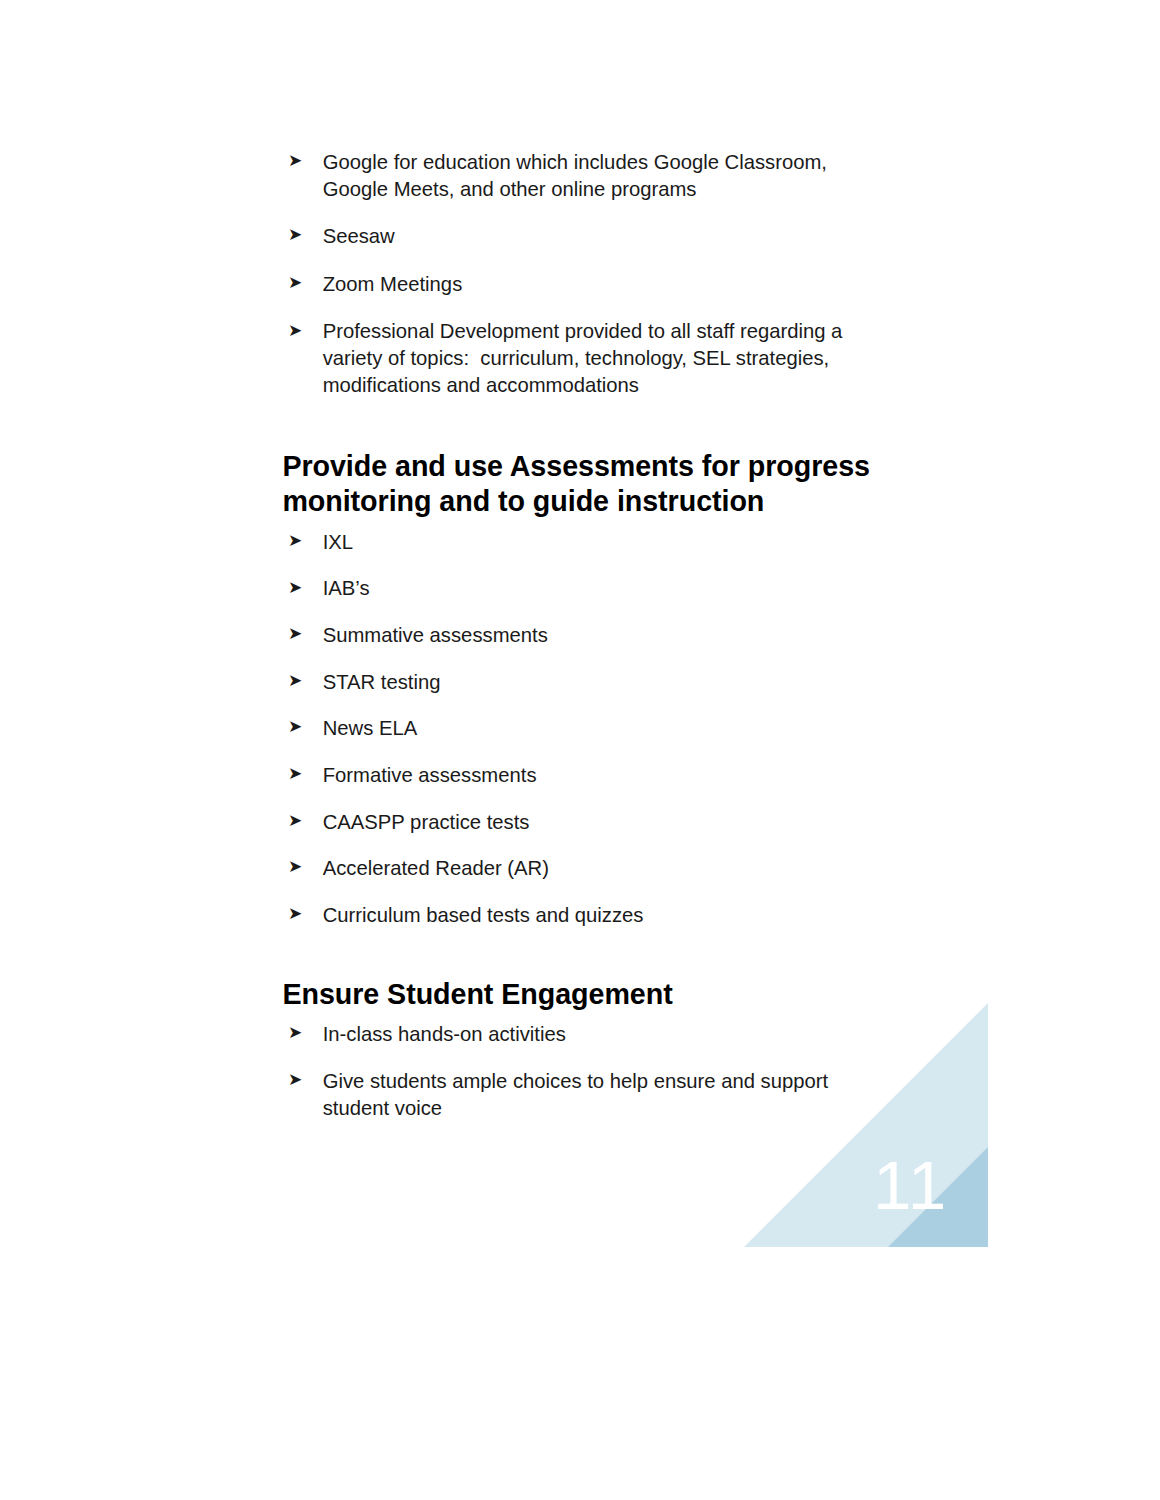11
Google for education which includes Google Classroom, Google Meets, and other online programs
Seesaw
Zoom Meetings
Professional Development provided to all staff regarding a variety of topics: curriculum, technology, SEL strategies, modifications and accommodations
Provide and use Assessments for progress monitoring and to guide instruction
IXL
IAB’s
Summative assessments
STAR testing
News ELA
Formative assessments
CAASPP practice tests
Accelerated Reader (AR)
Curriculum based tests and quizzes
Ensure Student Engagement
In-class hands-on activities
Give students ample choices to help ensure and support student voice